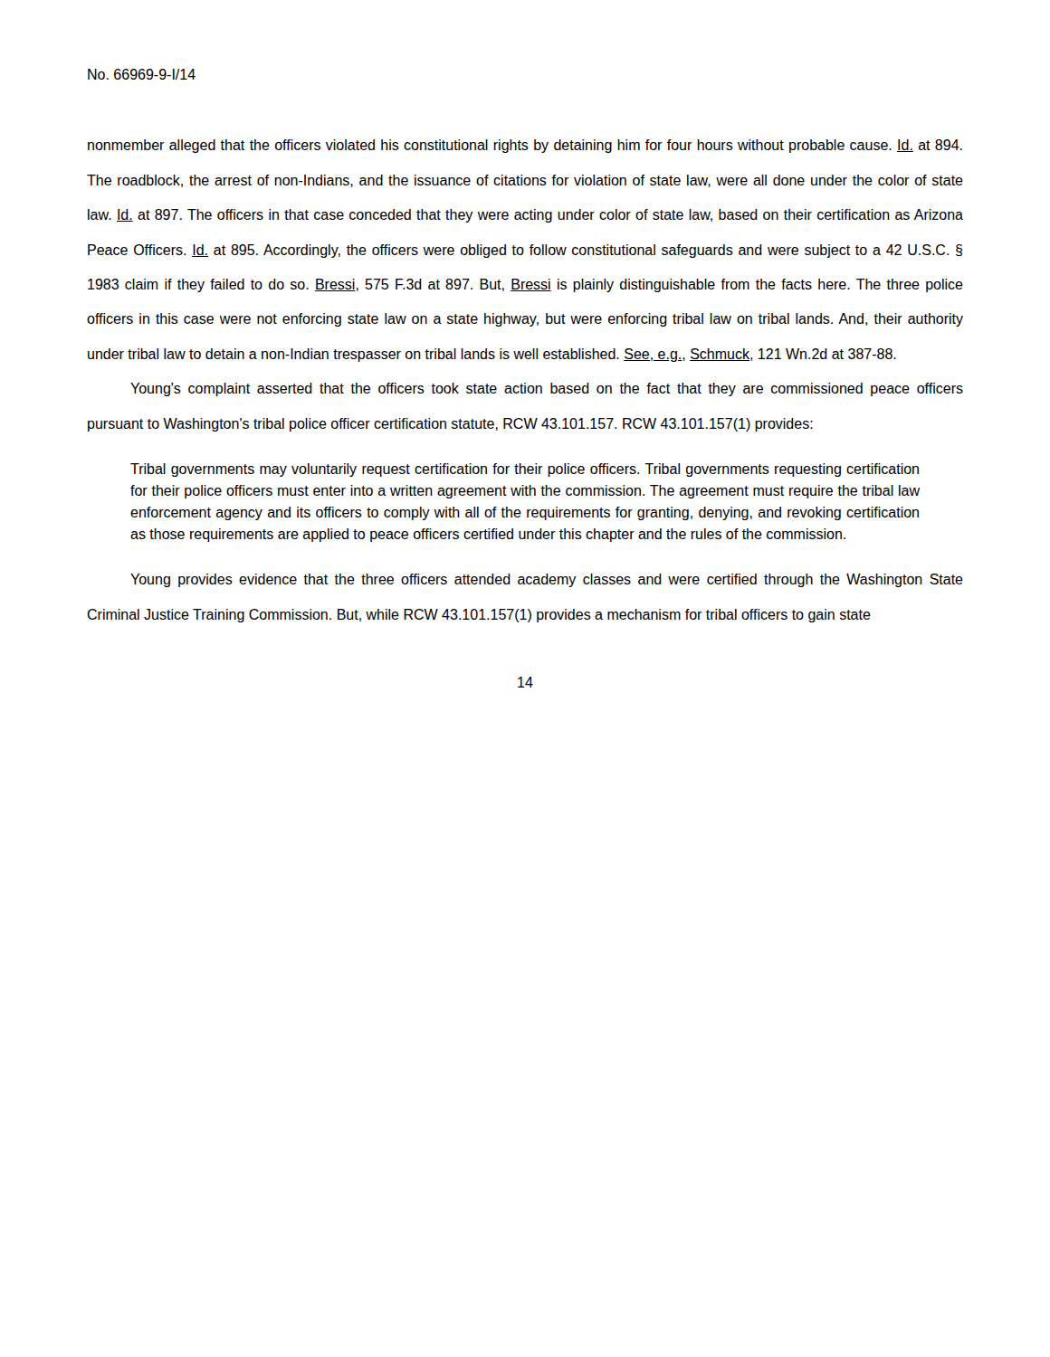No. 66969-9-I/14
nonmember alleged that the officers violated his constitutional rights by detaining him for four hours without probable cause. Id. at 894. The roadblock, the arrest of non-Indians, and the issuance of citations for violation of state law, were all done under the color of state law. Id. at 897. The officers in that case conceded that they were acting under color of state law, based on their certification as Arizona Peace Officers. Id. at 895. Accordingly, the officers were obliged to follow constitutional safeguards and were subject to a 42 U.S.C. § 1983 claim if they failed to do so. Bressi, 575 F.3d at 897. But, Bressi is plainly distinguishable from the facts here. The three police officers in this case were not enforcing state law on a state highway, but were enforcing tribal law on tribal lands. And, their authority under tribal law to detain a non-Indian trespasser on tribal lands is well established. See, e.g., Schmuck, 121 Wn.2d at 387-88.
Young's complaint asserted that the officers took state action based on the fact that they are commissioned peace officers pursuant to Washington's tribal police officer certification statute, RCW 43.101.157. RCW 43.101.157(1) provides:
Tribal governments may voluntarily request certification for their police officers. Tribal governments requesting certification for their police officers must enter into a written agreement with the commission. The agreement must require the tribal law enforcement agency and its officers to comply with all of the requirements for granting, denying, and revoking certification as those requirements are applied to peace officers certified under this chapter and the rules of the commission.
Young provides evidence that the three officers attended academy classes and were certified through the Washington State Criminal Justice Training Commission. But, while RCW 43.101.157(1) provides a mechanism for tribal officers to gain state
14